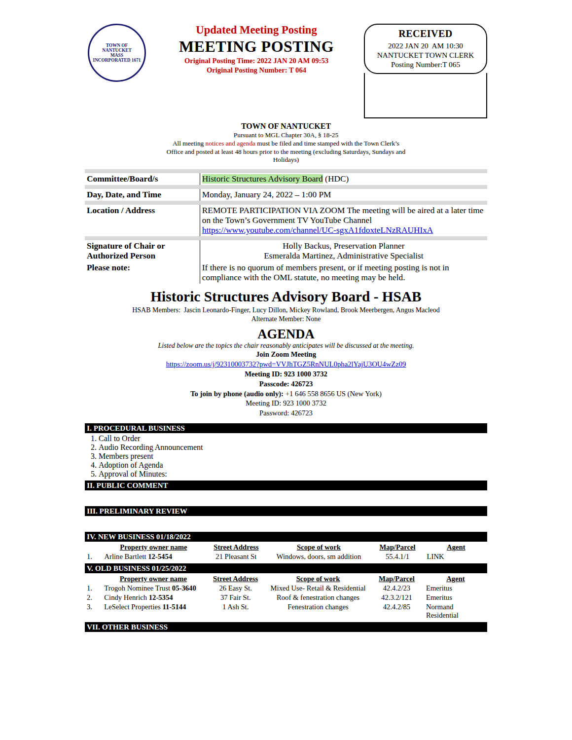TOWN OF NANTUCKET
MASS
INCORPORATED 1671
Updated Meeting Posting
MEETING POSTING
Original Posting Time: 2022 JAN 20 AM 09:53
Original Posting Number: T 064
RECEIVED
2022 JAN 20 AM 10:30
NANTUCKET TOWN CLERK
Posting Number:T 065
TOWN OF NANTUCKET
Pursuant to MGL Chapter 30A, § 18-25
All meeting notices and agenda must be filed and time stamped with the Town Clerk’s
Office and posted at least 48 hours prior to the meeting (excluding Saturdays, Sundays and
Holidays)
| Committee/Board/s | Historic Structures Advisory Board (HDC) |
| Day, Date, and Time | Monday, January 24, 2022 – 1:00 PM |
| Location / Address | REMOTE PARTICIPATION VIA ZOOM The meeting will be aired at a later time on the Town’s Government TV YouTube Channel https://www.youtube.com/channel/UC-sgxA1fdoxteLNzRAUHIxA |
| Signature of Chair or Authorized Person | Holly Backus, Preservation Planner Esmeralda Martinez, Administrative Specialist |
| Please note: | If there is no quorum of members present, or if meeting posting is not in compliance with the OML statute, no meeting may be held. |
Historic Structures Advisory Board - HSAB
HSAB Members: Jascin Leonardo-Finger, Lucy Dillon, Mickey Rowland, Brook Meerbergen, Angus Macleod
Alternate Member: None
AGENDA
Listed below are the topics the chair reasonably anticipates will be discussed at the meeting.
Join Zoom Meeting
https://zoom.us/j/92310003732?pwd=VVJhTGZ5RnNUL0pha2lYajU3OU4wZz09
Meeting ID: 923 1000 3732
Passcode: 426723
To join by phone (audio only): +1 646 558 8656 US (New York)
Meeting ID: 923 1000 3732
Password: 426723
I. PROCEDURAL BUSINESS
Call to Order
Audio Recording Announcement
Members present
Adoption of Agenda
Approval of Minutes:
II. PUBLIC COMMENT
III. PRELIMINARY REVIEW
IV. NEW BUSINESS 01/18/2022
| | Property owner name | Street Address | Scope of work | Map/Parcel | Agent |
| --- | --- | --- | --- | --- | --- |
| 1. | Arline Bartlett 12-5454 | 21 Pleasant St | Windows, doors, sm addition | 55.4.1/1 | LINK |
V. OLD BUSINESS 01/25/2022
| | Property owner name | Street Address | Scope of work | Map/Parcel | Agent |
| --- | --- | --- | --- | --- | --- |
| 1. | Trogoh Nominee Trust 05-3640 | 26 Easy St. | Mixed Use- Retail & Residential | 42.4.2/23 | Emeritus |
| 2. | Cindy Henrich 12-5354 | 37 Fair St. | Roof & fenestration changes | 42.3.2/121 | Emeritus |
| 3. | LeSelect Properties 11-5144 | 1 Ash St. | Fenestration changes | 42.4.2/85 | Normand Residential |
VII. OTHER BUSINESS